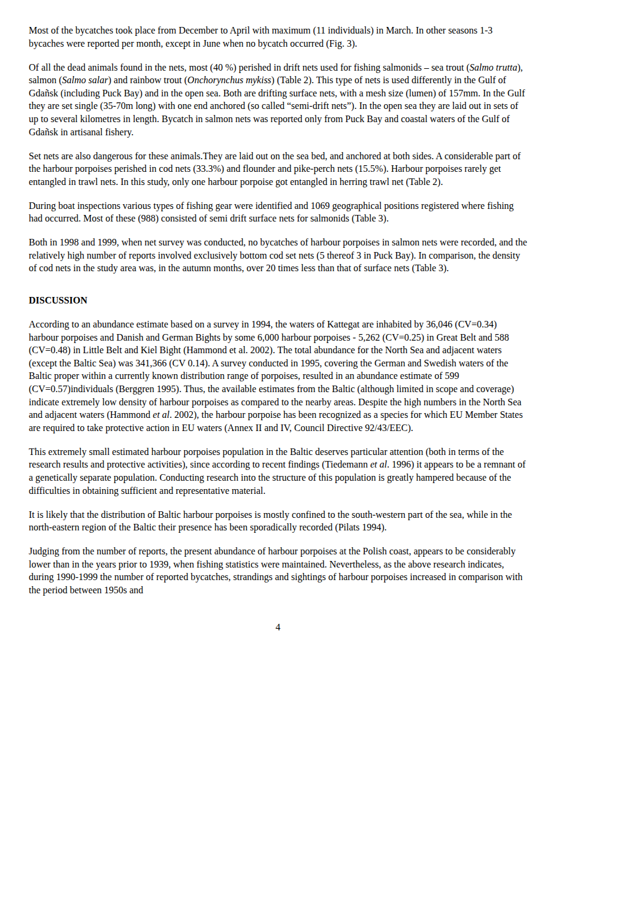Most of the bycatches took place from December to April with maximum (11 individuals) in March. In other seasons 1-3 bycaches were reported per month, except in June when no bycatch occurred (Fig. 3).
Of all the dead animals found in the nets, most (40 %) perished in drift nets used for fishing salmonids – sea trout (Salmo trutta), salmon (Salmo salar) and rainbow trout (Onchorynchus mykiss) (Table 2). This type of nets is used differently in the Gulf of Gdañsk (including Puck Bay) and in the open sea. Both are drifting surface nets, with a mesh size (lumen) of 157mm. In the Gulf they are set single (35-70m long) with one end anchored (so called “semi-drift nets”). In the open sea they are laid out in sets of up to several kilometres in length. Bycatch in salmon nets was reported only from Puck Bay and coastal waters of the Gulf of Gdañsk in artisanal fishery.
Set nets are also dangerous for these animals.They are laid out on the sea bed, and anchored at both sides. A considerable part of the harbour porpoises perished in cod nets (33.3%) and flounder and pike-perch nets (15.5%). Harbour porpoises rarely get entangled in trawl nets. In this study, only one harbour porpoise got entangled in herring trawl net (Table 2).
During boat inspections various types of fishing gear were identified and 1069 geographical positions registered where fishing had occurred. Most of these (988) consisted of semi drift surface nets for salmonids (Table 3).
Both in 1998 and 1999, when net survey was conducted, no bycatches of harbour porpoises in salmon nets were recorded, and the relatively high number of reports involved exclusively bottom cod set nets (5 thereof 3 in Puck Bay). In comparison, the density of cod nets in the study area was, in the autumn months, over 20 times less than that of surface nets (Table 3).
DISCUSSION
According to an abundance estimate based on a survey in 1994, the waters of Kattegat are inhabited by 36,046 (CV=0.34) harbour porpoises and Danish and German Bights by some 6,000 harbour porpoises - 5,262 (CV=0.25) in Great Belt and 588 (CV=0.48) in Little Belt and Kiel Bight (Hammond et al. 2002). The total abundance for the North Sea and adjacent waters (except the Baltic Sea) was 341,366 (CV 0.14). A survey conducted in 1995, covering the German and Swedish waters of the Baltic proper within a currently known distribution range of porpoises, resulted in an abundance estimate of 599 (CV=0.57)individuals (Berggren 1995). Thus, the available estimates from the Baltic (although limited in scope and coverage) indicate extremely low density of harbour porpoises as compared to the nearby areas. Despite the high numbers in the North Sea and adjacent waters (Hammond et al. 2002), the harbour porpoise has been recognized as a species for which EU Member States are required to take protective action in EU waters (Annex II and IV, Council Directive 92/43/EEC).
This extremely small estimated harbour porpoises population in the Baltic deserves particular attention (both in terms of the research results and protective activities), since according to recent findings (Tiedemann et al. 1996) it appears to be a remnant of a genetically separate population. Conducting research into the structure of this population is greatly hampered because of the difficulties in obtaining sufficient and representative material.
It is likely that the distribution of Baltic harbour porpoises is mostly confined to the south-western part of the sea, while in the north-eastern region of the Baltic their presence has been sporadically recorded (Pilats 1994).
Judging from the number of reports, the present abundance of harbour porpoises at the Polish coast, appears to be considerably lower than in the years prior to 1939, when fishing statistics were maintained. Nevertheless, as the above research indicates, during 1990-1999 the number of reported bycatches, strandings and sightings of harbour porpoises increased in comparison with the period between 1950s and
4